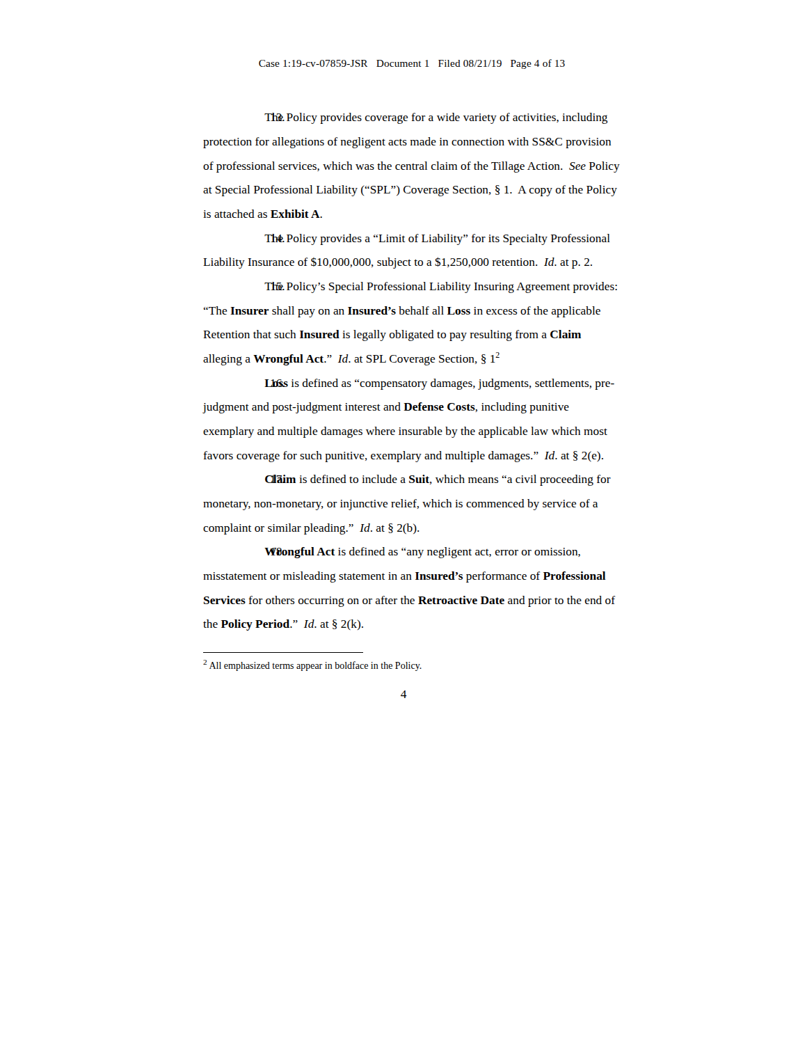Case 1:19-cv-07859-JSR Document 1 Filed 08/21/19 Page 4 of 13
13. The Policy provides coverage for a wide variety of activities, including protection for allegations of negligent acts made in connection with SS&C provision of professional services, which was the central claim of the Tillage Action. See Policy at Special Professional Liability (“SPL”) Coverage Section, § 1. A copy of the Policy is attached as Exhibit A.
14. The Policy provides a “Limit of Liability” for its Specialty Professional Liability Insurance of $10,000,000, subject to a $1,250,000 retention. Id. at p. 2.
15. The Policy’s Special Professional Liability Insuring Agreement provides: “The Insurer shall pay on an Insured’s behalf all Loss in excess of the applicable Retention that such Insured is legally obligated to pay resulting from a Claim alleging a Wrongful Act.” Id. at SPL Coverage Section, § 12
16. Loss is defined as “compensatory damages, judgments, settlements, pre-judgment and post-judgment interest and Defense Costs, including punitive exemplary and multiple damages where insurable by the applicable law which most favors coverage for such punitive, exemplary and multiple damages.” Id. at § 2(e).
17. Claim is defined to include a Suit, which means “a civil proceeding for monetary, non-monetary, or injunctive relief, which is commenced by service of a complaint or similar pleading.” Id. at § 2(b).
18. Wrongful Act is defined as “any negligent act, error or omission, misstatement or misleading statement in an Insured’s performance of Professional Services for others occurring on or after the Retroactive Date and prior to the end of the Policy Period.” Id. at § 2(k).
2 All emphasized terms appear in boldface in the Policy.
4